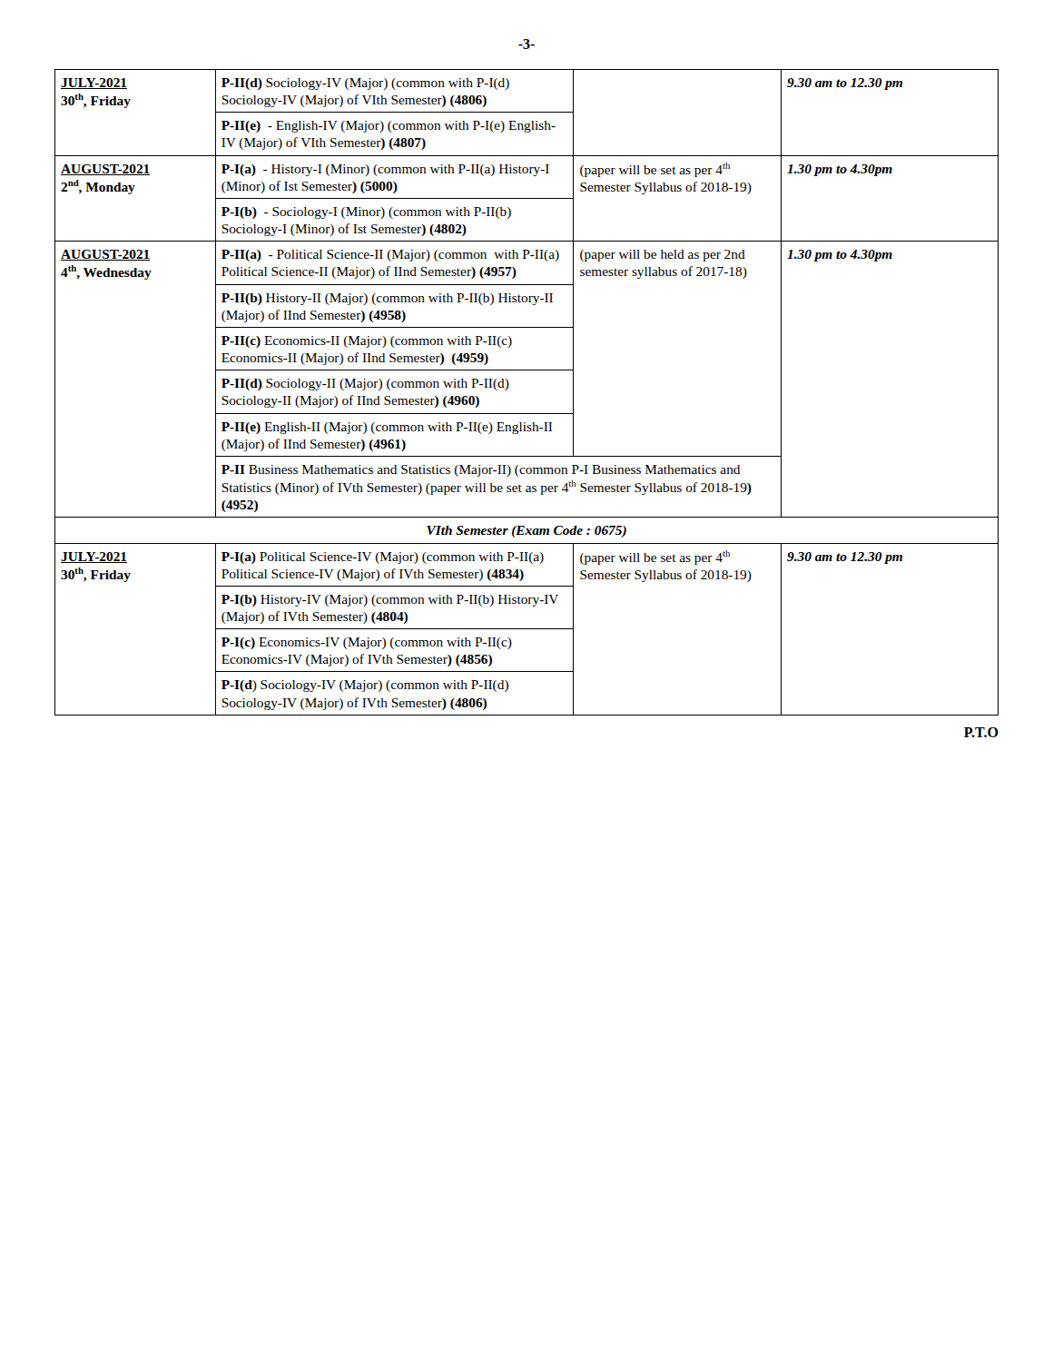-3-
| JULY-2021 30 th , Friday | P-II(d) Sociology-IV (Major) (common with P-I(d) Sociology-IV (Major) of VIth Semester ) (4806) | | 9.30 am to 12.30 pm |
| P-II(e) - English-IV (Major) (common with P-I(e) English-IV (Major) of VIth Semester ) (4807) |
| AUGUST-2021 2 nd , Monday | P-I(a) - History-I (Minor) (common with P-II(a) History-I (Minor) of Ist Semester ) (5000) | (paper will be set as per 4 th Semester Syllabus of 2018-19) | 1.30 pm to 4.30pm |
| P-I(b) - Sociology-I (Minor) (common with P-II(b) Sociology-I (Minor) of Ist Semester ) (4802) |
| AUGUST-2021 4 th , Wednesday | P-II(a) - Political Science-II (Major) (common with P-II(a) Political Science-II (Major) of IInd Semester ) (4957) | (paper will be held as per 2nd semester syllabus of 2017-18) | 1.30 pm to 4.30pm |
| P-II(b) History-II (Major) (common with P-II(b) History-II (Major) of IInd Semester ) (4958) |
| P-II(c) Economics-II (Major) (common with P-II(c) Economics-II (Major) of IInd Semester ) (4959) |
| P-II(d) Sociology-II (Major) (common with P-II(d) Sociology-II (Major) of IInd Semester ) (4960) |
| P-II(e) English-II (Major) (common with P-II(e) English-II (Major) of IInd Semester ) (4961) |
| P-II Business Mathematics and Statistics (Major-II) (common P-I Business Mathematics and Statistics (Minor) of IVth Semester) (paper will be set as per 4 th Semester Syllabus of 2018-19 ) (4952) |
| VIth Semester (Exam Code : 0675 ) |
| JULY-2021 30 th , Friday | P-I(a) Political Science-IV (Major) (common with P-II(a) Political Science-IV (Major) of IVth Semester) (4834) | (paper will be set as per 4 th Semester Syllabus of 2018-19) | 9.30 am to 12.30 pm |
| P-I(b) History-IV (Major) (common with P-II(b) History-IV (Major) of IVth Semester) (4804) |
| P-I(c) Economics-IV (Major) (common with P-II(c) Economics-IV (Major) of IVth Semester ) (4856) |
| P-I(d ) Sociology-IV (Major) (common with P-II(d) Sociology-IV (Major) of IVth Semester ) (4806) |
P.T.O